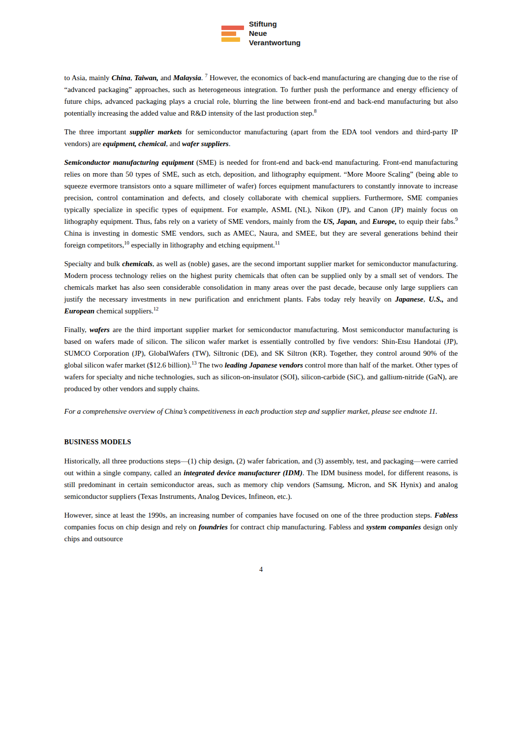Stiftung
Neue
Verantwortung
to Asia, mainly China, Taiwan, and Malaysia. 7 However, the economics of back-end manufacturing are changing due to the rise of “advanced packaging” approaches, such as heterogeneous integration. To further push the performance and energy efficiency of future chips, advanced packaging plays a crucial role, blurring the line between front-end and back-end manufacturing but also potentially increasing the added value and R&D intensity of the last production step.8
The three important supplier markets for semiconductor manufacturing (apart from the EDA tool vendors and third-party IP vendors) are equipment, chemical, and wafer suppliers.
Semiconductor manufacturing equipment (SME) is needed for front-end and back-end manufacturing. Front-end manufacturing relies on more than 50 types of SME, such as etch, deposition, and lithography equipment. “More Moore Scaling” (being able to squeeze evermore transistors onto a square millimeter of wafer) forces equipment manufacturers to constantly innovate to increase precision, control contamination and defects, and closely collaborate with chemical suppliers. Furthermore, SME companies typically specialize in specific types of equipment. For example, ASML (NL), Nikon (JP), and Canon (JP) mainly focus on lithography equipment. Thus, fabs rely on a variety of SME vendors, mainly from the US, Japan, and Europe, to equip their fabs.9 China is investing in domestic SME vendors, such as AMEC, Naura, and SMEE, but they are several generations behind their foreign competitors,10 especially in lithography and etching equipment.11
Specialty and bulk chemicals, as well as (noble) gases, are the second important supplier market for semiconductor manufacturing. Modern process technology relies on the highest purity chemicals that often can be supplied only by a small set of vendors. The chemicals market has also seen considerable consolidation in many areas over the past decade, because only large suppliers can justify the necessary investments in new purification and enrichment plants. Fabs today rely heavily on Japanese, U.S., and European chemical suppliers.12
Finally, wafers are the third important supplier market for semiconductor manufacturing. Most semiconductor manufacturing is based on wafers made of silicon. The silicon wafer market is essentially controlled by five vendors: Shin-Etsu Handotai (JP), SUMCO Corporation (JP), GlobalWafers (TW), Siltronic (DE), and SK Siltron (KR). Together, they control around 90% of the global silicon wafer market ($12.6 billion).13 The two leading Japanese vendors control more than half of the market. Other types of wafers for specialty and niche technologies, such as silicon-on-insulator (SOI), silicon-carbide (SiC), and gallium-nitride (GaN), are produced by other vendors and supply chains.
For a comprehensive overview of China’s competitiveness in each production step and supplier market, please see endnote 11.
Business Models
Historically, all three productions steps—(1) chip design, (2) wafer fabrication, and (3) assembly, test, and packaging—were carried out within a single company, called an integrated device manufacturer (IDM). The IDM business model, for different reasons, is still predominant in certain semiconductor areas, such as memory chip vendors (Samsung, Micron, and SK Hynix) and analog semiconductor suppliers (Texas Instruments, Analog Devices, Infineon, etc.).
However, since at least the 1990s, an increasing number of companies have focused on one of the three production steps. Fabless companies focus on chip design and rely on foundries for contract chip manufacturing. Fabless and system companies design only chips and outsource
4